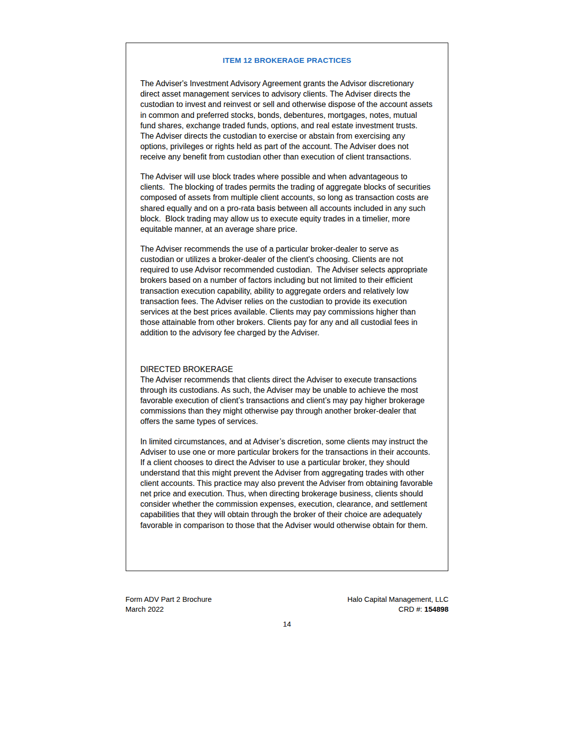ITEM 12 BROKERAGE PRACTICES
The Adviser's Investment Advisory Agreement grants the Advisor discretionary direct asset management services to advisory clients. The Adviser directs the custodian to invest and reinvest or sell and otherwise dispose of the account assets in common and preferred stocks, bonds, debentures, mortgages, notes, mutual fund shares, exchange traded funds, options, and real estate investment trusts. The Adviser directs the custodian to exercise or abstain from exercising any options, privileges or rights held as part of the account. The Adviser does not receive any benefit from custodian other than execution of client transactions.
The Adviser will use block trades where possible and when advantageous to clients. The blocking of trades permits the trading of aggregate blocks of securities composed of assets from multiple client accounts, so long as transaction costs are shared equally and on a pro-rata basis between all accounts included in any such block. Block trading may allow us to execute equity trades in a timelier, more equitable manner, at an average share price.
The Adviser recommends the use of a particular broker-dealer to serve as custodian or utilizes a broker-dealer of the client's choosing. Clients are not required to use Advisor recommended custodian. The Adviser selects appropriate brokers based on a number of factors including but not limited to their efficient transaction execution capability, ability to aggregate orders and relatively low transaction fees. The Adviser relies on the custodian to provide its execution services at the best prices available. Clients may pay commissions higher than those attainable from other brokers. Clients pay for any and all custodial fees in addition to the advisory fee charged by the Adviser.
DIRECTED BROKERAGE
The Adviser recommends that clients direct the Adviser to execute transactions through its custodians. As such, the Adviser may be unable to achieve the most favorable execution of client’s transactions and client’s may pay higher brokerage commissions than they might otherwise pay through another broker-dealer that offers the same types of services.
In limited circumstances, and at Adviser’s discretion, some clients may instruct the Adviser to use one or more particular brokers for the transactions in their accounts. If a client chooses to direct the Adviser to use a particular broker, they should understand that this might prevent the Adviser from aggregating trades with other client accounts. This practice may also prevent the Adviser from obtaining favorable net price and execution. Thus, when directing brokerage business, clients should consider whether the commission expenses, execution, clearance, and settlement capabilities that they will obtain through the broker of their choice are adequately favorable in comparison to those that the Adviser would otherwise obtain for them.
Form ADV Part 2 Brochure March 2022
Halo Capital Management, LLC CRD #: 154898
14